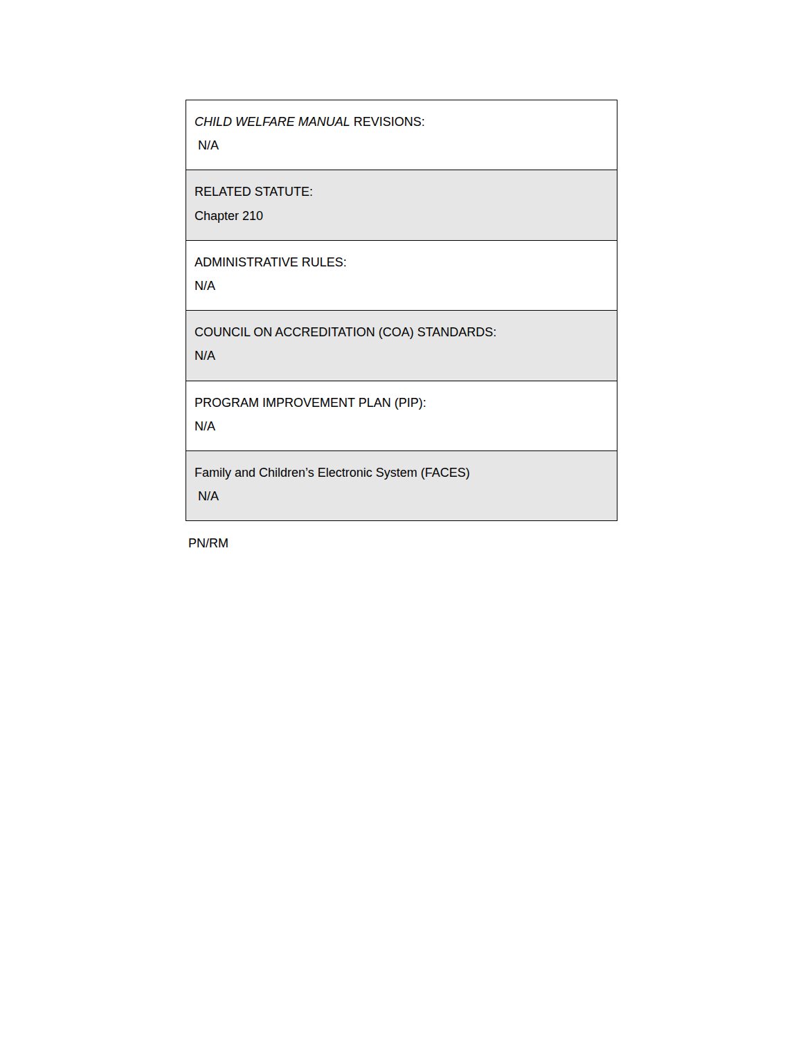| CHILD WELFARE MANUAL REVISIONS: N/A |
| RELATED STATUTE: Chapter 210 |
| ADMINISTRATIVE RULES: N/A |
| COUNCIL ON ACCREDITATION (COA) STANDARDS: N/A |
| PROGRAM IMPROVEMENT PLAN (PIP): N/A |
| Family and Children’s Electronic System (FACES) N/A |
PN/RM